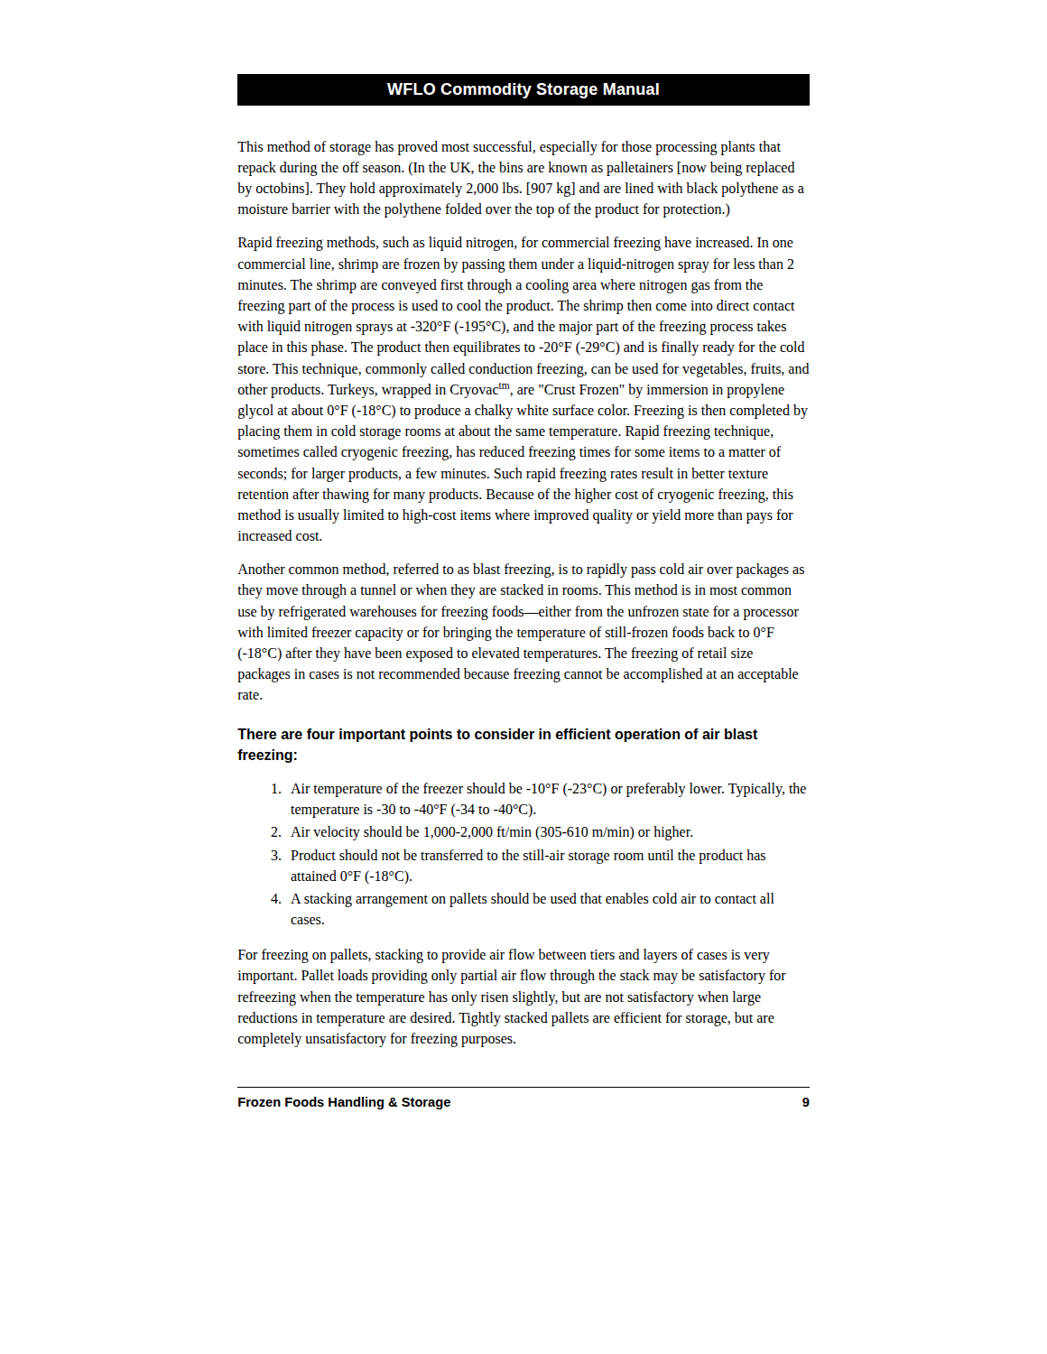WFLO Commodity Storage Manual
This method of storage has proved most successful, especially for those processing plants that repack during the off season. (In the UK, the bins are known as palletainers [now being replaced by octobins]. They hold approximately 2,000 lbs. [907 kg] and are lined with black polythene as a moisture barrier with the polythene folded over the top of the product for protection.)
Rapid freezing methods, such as liquid nitrogen, for commercial freezing have increased. In one commercial line, shrimp are frozen by passing them under a liquid-nitrogen spray for less than 2 minutes. The shrimp are conveyed first through a cooling area where nitrogen gas from the freezing part of the process is used to cool the product. The shrimp then come into direct contact with liquid nitrogen sprays at -320°F (-195°C), and the major part of the freezing process takes place in this phase. The product then equilibrates to -20°F (-29°C) and is finally ready for the cold store. This technique, commonly called conduction freezing, can be used for vegetables, fruits, and other products. Turkeys, wrapped in Cryovactm, are "Crust Frozen" by immersion in propylene glycol at about 0°F (-18°C) to produce a chalky white surface color. Freezing is then completed by placing them in cold storage rooms at about the same temperature. Rapid freezing technique, sometimes called cryogenic freezing, has reduced freezing times for some items to a matter of seconds; for larger products, a few minutes. Such rapid freezing rates result in better texture retention after thawing for many products. Because of the higher cost of cryogenic freezing, this method is usually limited to high-cost items where improved quality or yield more than pays for increased cost.
Another common method, referred to as blast freezing, is to rapidly pass cold air over packages as they move through a tunnel or when they are stacked in rooms. This method is in most common use by refrigerated warehouses for freezing foods—either from the unfrozen state for a processor with limited freezer capacity or for bringing the temperature of still-frozen foods back to 0°F (-18°C) after they have been exposed to elevated temperatures. The freezing of retail size packages in cases is not recommended because freezing cannot be accomplished at an acceptable rate.
There are four important points to consider in efficient operation of air blast freezing:
Air temperature of the freezer should be -10°F (-23°C) or preferably lower. Typically, the temperature is -30 to -40°F (-34 to -40°C).
Air velocity should be 1,000-2,000 ft/min (305-610 m/min) or higher.
Product should not be transferred to the still-air storage room until the product has attained 0°F (-18°C).
A stacking arrangement on pallets should be used that enables cold air to contact all cases.
For freezing on pallets, stacking to provide air flow between tiers and layers of cases is very important. Pallet loads providing only partial air flow through the stack may be satisfactory for refreezing when the temperature has only risen slightly, but are not satisfactory when large reductions in temperature are desired. Tightly stacked pallets are efficient for storage, but are completely unsatisfactory for freezing purposes.
Frozen Foods Handling & Storage 9